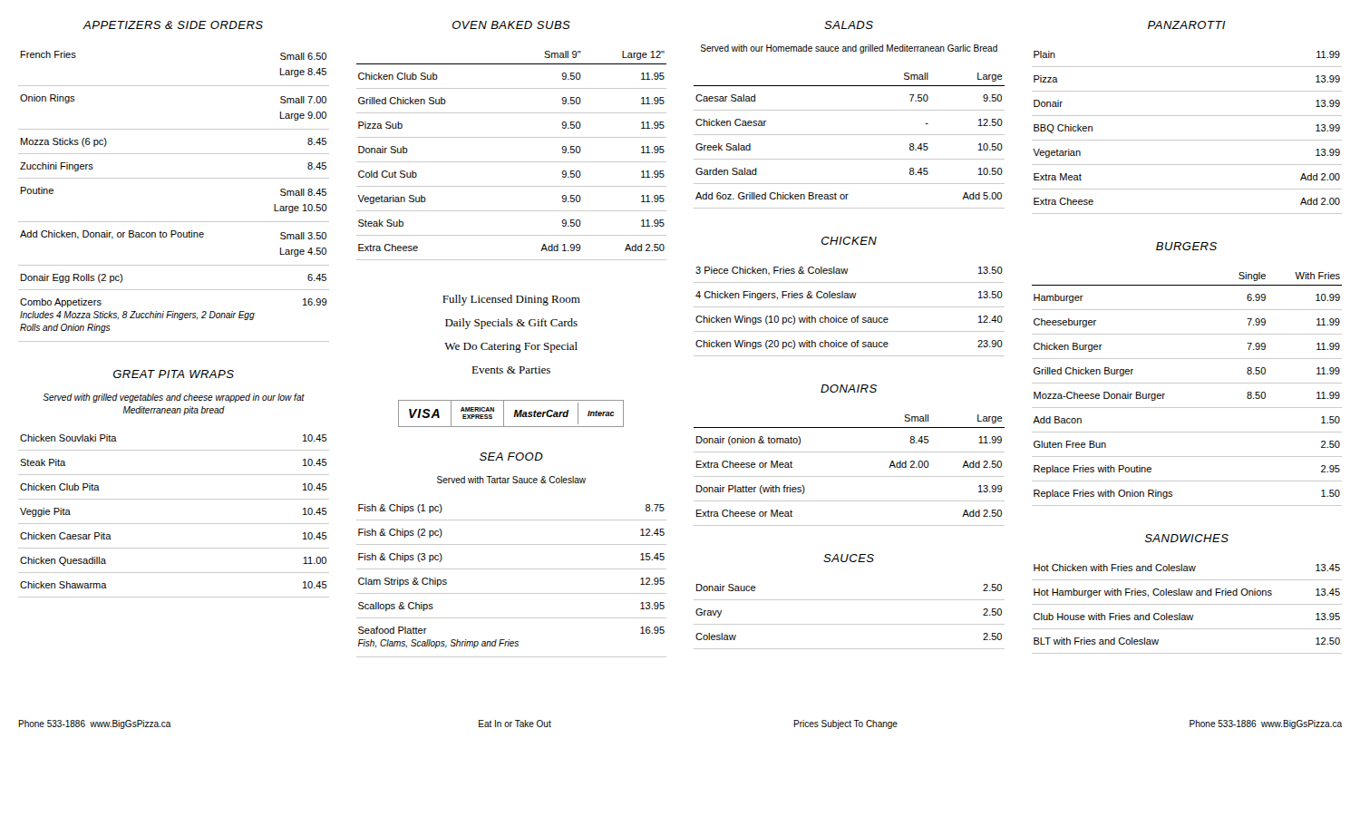APPETIZERS & SIDE ORDERS
| French Fries | Small 6.50 Large 8.45 |
| Onion Rings | Small 7.00 Large 9.00 |
| Mozza Sticks (6 pc) | 8.45 |
| Zucchini Fingers | 8.45 |
| Poutine | Small 8.45 Large 10.50 |
| Add Chicken, Donair, or Bacon to Poutine | Small 3.50 Large 4.50 |
| Donair Egg Rolls (2 pc) | 6.45 |
| Combo Appetizers Includes 4 Mozza Sticks, 8 Zucchini Fingers, 2 Donair Egg Rolls and Onion Rings | 16.99 |
GREAT PITA WRAPS
Served with grilled vegetables and cheese wrapped in our low fat Mediterranean pita bread
| Chicken Souvlaki Pita | 10.45 |
| Steak Pita | 10.45 |
| Chicken Club Pita | 10.45 |
| Veggie Pita | 10.45 |
| Chicken Caesar Pita | 10.45 |
| Chicken Quesadilla | 11.00 |
| Chicken Shawarma | 10.45 |
OVEN BAKED SUBS
| | Small 9" | Large 12" |
| --- | --- | --- |
| Chicken Club Sub | 9.50 | 11.95 |
| Grilled Chicken Sub | 9.50 | 11.95 |
| Pizza Sub | 9.50 | 11.95 |
| Donair Sub | 9.50 | 11.95 |
| Cold Cut Sub | 9.50 | 11.95 |
| Vegetarian Sub | 9.50 | 11.95 |
| Steak Sub | 9.50 | 11.95 |
| Extra Cheese | Add 1.99 | Add 2.50 |
Fully Licensed Dining Room
Daily Specials & Gift Cards
We Do Catering For Special
Events & Parties
VISA
AMERICAN
EXPRESS
MasterCard
Interac
SEA FOOD
Served with Tartar Sauce & Coleslaw
| Fish & Chips (1 pc) | 8.75 |
| Fish & Chips (2 pc) | 12.45 |
| Fish & Chips (3 pc) | 15.45 |
| Clam Strips & Chips | 12.95 |
| Scallops & Chips | 13.95 |
| Seafood Platter Fish, Clams, Scallops, Shrimp and Fries | 16.95 |
SALADS
Served with our Homemade sauce and grilled Mediterranean Garlic Bread
| | Small | Large |
| --- | --- | --- |
| Caesar Salad | 7.50 | 9.50 |
| Chicken Caesar | - | 12.50 |
| Greek Salad | 8.45 | 10.50 |
| Garden Salad | 8.45 | 10.50 |
| Add 6oz. Grilled Chicken Breast or | Add 5.00 |
CHICKEN
| 3 Piece Chicken, Fries & Coleslaw | 13.50 |
| 4 Chicken Fingers, Fries & Coleslaw | 13.50 |
| Chicken Wings (10 pc) with choice of sauce | 12.40 |
| Chicken Wings (20 pc) with choice of sauce | 23.90 |
DONAIRS
| | Small | Large |
| --- | --- | --- |
| Donair (onion & tomato) | 8.45 | 11.99 |
| Extra Cheese or Meat | Add 2.00 | Add 2.50 |
| Donair Platter (with fries) | 13.99 |
| Extra Cheese or Meat | Add 2.50 |
SAUCES
| Donair Sauce | 2.50 |
| Gravy | 2.50 |
| Coleslaw | 2.50 |
PANZAROTTI
| Plain | 11.99 |
| Pizza | 13.99 |
| Donair | 13.99 |
| BBQ Chicken | 13.99 |
| Vegetarian | 13.99 |
| Extra Meat | Add 2.00 |
| Extra Cheese | Add 2.00 |
BURGERS
| | Single | With Fries |
| --- | --- | --- |
| Hamburger | 6.99 | 10.99 |
| Cheeseburger | 7.99 | 11.99 |
| Chicken Burger | 7.99 | 11.99 |
| Grilled Chicken Burger | 8.50 | 11.99 |
| Mozza-Cheese Donair Burger | 8.50 | 11.99 |
| Add Bacon | 1.50 |
| Gluten Free Bun | 2.50 |
| Replace Fries with Poutine | 2.95 |
| Replace Fries with Onion Rings | 1.50 |
SANDWICHES
| Hot Chicken with Fries and Coleslaw | 13.45 |
| Hot Hamburger with Fries, Coleslaw and Fried Onions | 13.45 |
| Club House with Fries and Coleslaw | 13.95 |
| BLT with Fries and Coleslaw | 12.50 |
Phone 533-1886 www.BigGsPizza.ca Eat In or Take Out Prices Subject To Change Phone 533-1886 www.BigGsPizza.ca